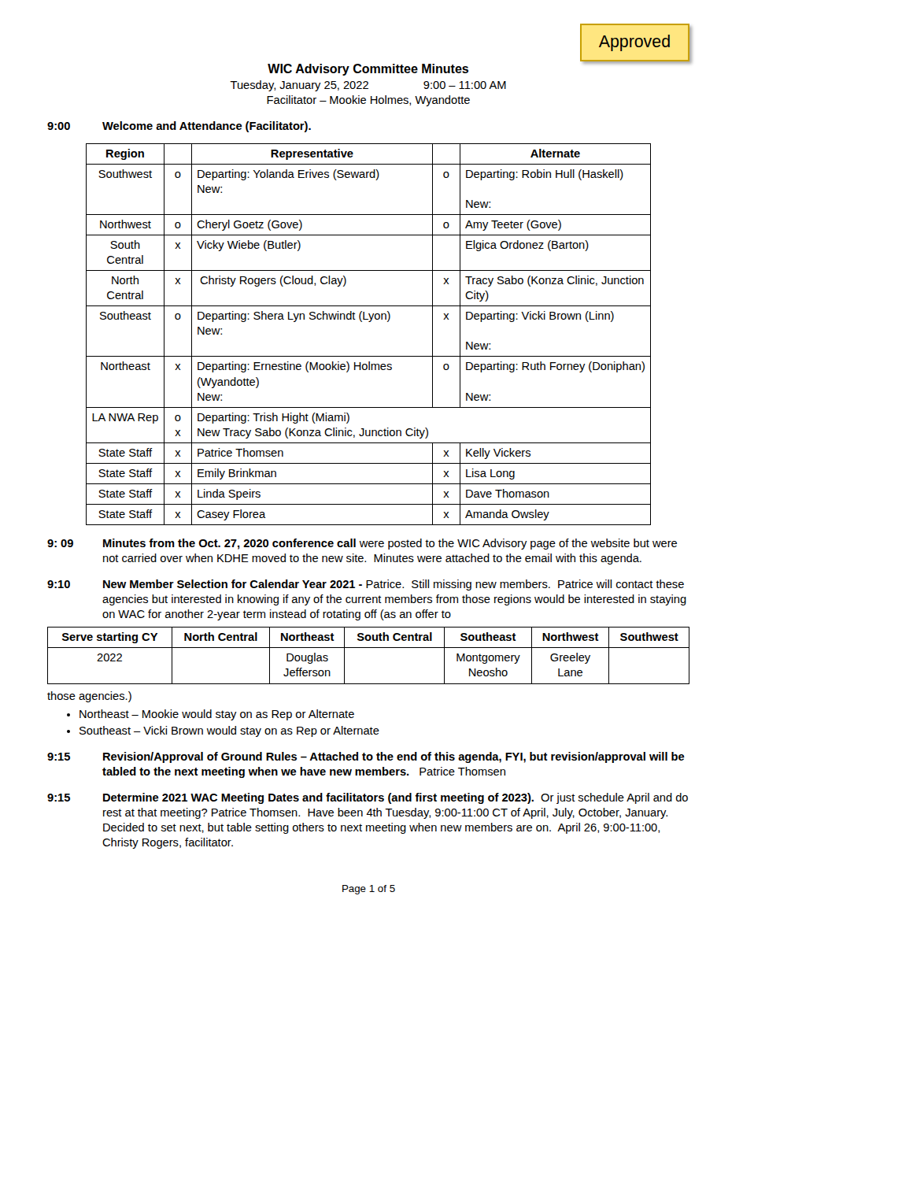Approved
WIC Advisory Committee Minutes
Tuesday, January 25, 2022 9:00 – 11:00 AM
Facilitator – Mookie Holmes, Wyandotte
9:00
Welcome and Attendance (Facilitator).
| Region | | Representative | | Alternate |
| --- | --- | --- | --- | --- |
| Southwest | o | Departing: Yolanda Erives (Seward) New: | o | Departing: Robin Hull (Haskell) New: |
| Northwest | o | Cheryl Goetz (Gove) | o | Amy Teeter (Gove) |
| South Central | x | Vicky Wiebe (Butler) | | Elgica Ordonez (Barton) |
| North Central | x | Christy Rogers (Cloud, Clay) | x | Tracy Sabo (Konza Clinic, Junction City) |
| Southeast | o | Departing: Shera Lyn Schwindt (Lyon) New: | x | Departing: Vicki Brown (Linn) New: |
| Northeast | x | Departing: Ernestine (Mookie) Holmes (Wyandotte) New: | o | Departing: Ruth Forney (Doniphan) New: |
| LA NWA Rep | o x | Departing: Trish Hight (Miami) New Tracy Sabo (Konza Clinic, Junction City) |
| State Staff | x | Patrice Thomsen | x | Kelly Vickers |
| State Staff | x | Emily Brinkman | x | Lisa Long |
| State Staff | x | Linda Speirs | x | Dave Thomason |
| State Staff | x | Casey Florea | x | Amanda Owsley |
9: 09
Minutes from the Oct. 27, 2020 conference call were posted to the WIC Advisory page of the website but were not carried over when KDHE moved to the new site. Minutes were attached to the email with this agenda.
9:10
New Member Selection for Calendar Year 2021 - Patrice. Still missing new members. Patrice will contact these agencies but interested in knowing if any of the current members from those regions would be interested in staying on WAC for another 2-year term instead of rotating off (as an offer to
| Serve starting CY | North Central | Northeast | South Central | Southeast | Northwest | Southwest |
| --- | --- | --- | --- | --- | --- | --- |
| 2022 | | Douglas Jefferson | | Montgomery Neosho | Greeley Lane | |
those agencies.)
Northeast – Mookie would stay on as Rep or Alternate
Southeast – Vicki Brown would stay on as Rep or Alternate
9:15
Revision/Approval of Ground Rules – Attached to the end of this agenda, FYI, but revision/approval will be tabled to the next meeting when we have new members. Patrice Thomsen
9:15
Determine 2021 WAC Meeting Dates and facilitators (and first meeting of 2023). Or just schedule April and do rest at that meeting? Patrice Thomsen. Have been 4th Tuesday, 9:00-11:00 CT of April, July, October, January. Decided to set next, but table setting others to next meeting when new members are on. April 26, 9:00-11:00, Christy Rogers, facilitator.
Page 1 of 5